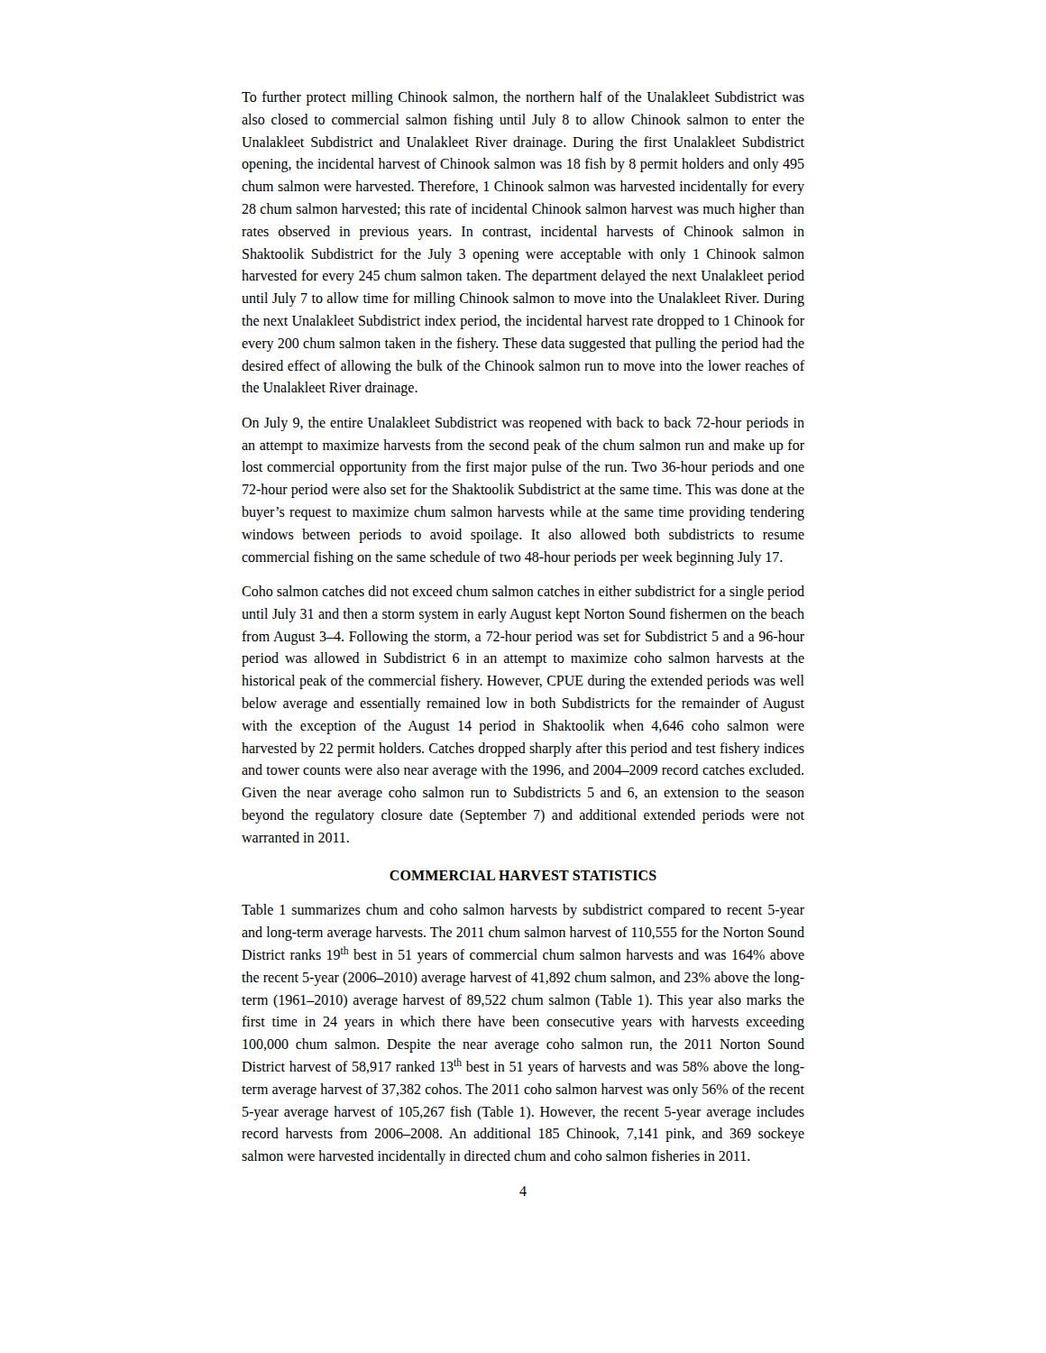To further protect milling Chinook salmon, the northern half of the Unalakleet Subdistrict was also closed to commercial salmon fishing until July 8 to allow Chinook salmon to enter the Unalakleet Subdistrict and Unalakleet River drainage. During the first Unalakleet Subdistrict opening, the incidental harvest of Chinook salmon was 18 fish by 8 permit holders and only 495 chum salmon were harvested. Therefore, 1 Chinook salmon was harvested incidentally for every 28 chum salmon harvested; this rate of incidental Chinook salmon harvest was much higher than rates observed in previous years. In contrast, incidental harvests of Chinook salmon in Shaktoolik Subdistrict for the July 3 opening were acceptable with only 1 Chinook salmon harvested for every 245 chum salmon taken. The department delayed the next Unalakleet period until July 7 to allow time for milling Chinook salmon to move into the Unalakleet River. During the next Unalakleet Subdistrict index period, the incidental harvest rate dropped to 1 Chinook for every 200 chum salmon taken in the fishery. These data suggested that pulling the period had the desired effect of allowing the bulk of the Chinook salmon run to move into the lower reaches of the Unalakleet River drainage.
On July 9, the entire Unalakleet Subdistrict was reopened with back to back 72-hour periods in an attempt to maximize harvests from the second peak of the chum salmon run and make up for lost commercial opportunity from the first major pulse of the run. Two 36-hour periods and one 72-hour period were also set for the Shaktoolik Subdistrict at the same time. This was done at the buyer’s request to maximize chum salmon harvests while at the same time providing tendering windows between periods to avoid spoilage. It also allowed both subdistricts to resume commercial fishing on the same schedule of two 48-hour periods per week beginning July 17.
Coho salmon catches did not exceed chum salmon catches in either subdistrict for a single period until July 31 and then a storm system in early August kept Norton Sound fishermen on the beach from August 3–4. Following the storm, a 72-hour period was set for Subdistrict 5 and a 96-hour period was allowed in Subdistrict 6 in an attempt to maximize coho salmon harvests at the historical peak of the commercial fishery. However, CPUE during the extended periods was well below average and essentially remained low in both Subdistricts for the remainder of August with the exception of the August 14 period in Shaktoolik when 4,646 coho salmon were harvested by 22 permit holders. Catches dropped sharply after this period and test fishery indices and tower counts were also near average with the 1996, and 2004–2009 record catches excluded. Given the near average coho salmon run to Subdistricts 5 and 6, an extension to the season beyond the regulatory closure date (September 7) and additional extended periods were not warranted in 2011.
Commercial Harvest Statistics
Table 1 summarizes chum and coho salmon harvests by subdistrict compared to recent 5-year and long-term average harvests. The 2011 chum salmon harvest of 110,555 for the Norton Sound District ranks 19th best in 51 years of commercial chum salmon harvests and was 164% above the recent 5-year (2006–2010) average harvest of 41,892 chum salmon, and 23% above the long-term (1961–2010) average harvest of 89,522 chum salmon (Table 1). This year also marks the first time in 24 years in which there have been consecutive years with harvests exceeding 100,000 chum salmon. Despite the near average coho salmon run, the 2011 Norton Sound District harvest of 58,917 ranked 13th best in 51 years of harvests and was 58% above the long-term average harvest of 37,382 cohos. The 2011 coho salmon harvest was only 56% of the recent 5-year average harvest of 105,267 fish (Table 1). However, the recent 5-year average includes record harvests from 2006–2008. An additional 185 Chinook, 7,141 pink, and 369 sockeye salmon were harvested incidentally in directed chum and coho salmon fisheries in 2011.
4